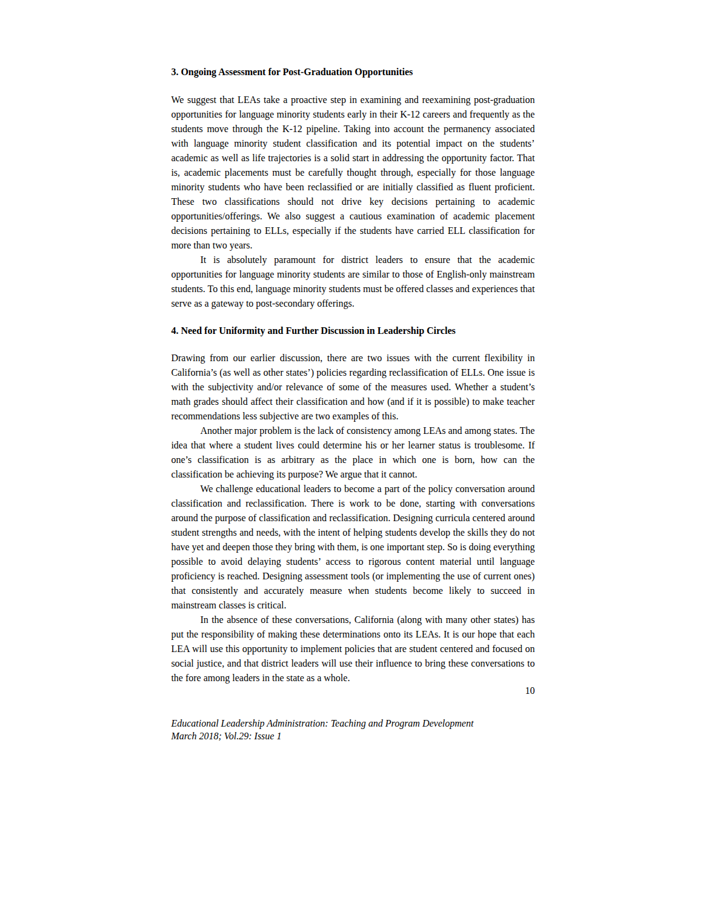3. Ongoing Assessment for Post-Graduation Opportunities
We suggest that LEAs take a proactive step in examining and reexamining post-graduation opportunities for language minority students early in their K-12 careers and frequently as the students move through the K-12 pipeline. Taking into account the permanency associated with language minority student classification and its potential impact on the students’ academic as well as life trajectories is a solid start in addressing the opportunity factor. That is, academic placements must be carefully thought through, especially for those language minority students who have been reclassified or are initially classified as fluent proficient. These two classifications should not drive key decisions pertaining to academic opportunities/offerings. We also suggest a cautious examination of academic placement decisions pertaining to ELLs, especially if the students have carried ELL classification for more than two years.
It is absolutely paramount for district leaders to ensure that the academic opportunities for language minority students are similar to those of English-only mainstream students. To this end, language minority students must be offered classes and experiences that serve as a gateway to post-secondary offerings.
4. Need for Uniformity and Further Discussion in Leadership Circles
Drawing from our earlier discussion, there are two issues with the current flexibility in California’s (as well as other states’) policies regarding reclassification of ELLs. One issue is with the subjectivity and/or relevance of some of the measures used. Whether a student’s math grades should affect their classification and how (and if it is possible) to make teacher recommendations less subjective are two examples of this.
Another major problem is the lack of consistency among LEAs and among states. The idea that where a student lives could determine his or her learner status is troublesome. If one’s classification is as arbitrary as the place in which one is born, how can the classification be achieving its purpose? We argue that it cannot.
We challenge educational leaders to become a part of the policy conversation around classification and reclassification. There is work to be done, starting with conversations around the purpose of classification and reclassification. Designing curricula centered around student strengths and needs, with the intent of helping students develop the skills they do not have yet and deepen those they bring with them, is one important step. So is doing everything possible to avoid delaying students’ access to rigorous content material until language proficiency is reached. Designing assessment tools (or implementing the use of current ones) that consistently and accurately measure when students become likely to succeed in mainstream classes is critical.
In the absence of these conversations, California (along with many other states) has put the responsibility of making these determinations onto its LEAs. It is our hope that each LEA will use this opportunity to implement policies that are student centered and focused on social justice, and that district leaders will use their influence to bring these conversations to the fore among leaders in the state as a whole.
10
Educational Leadership Administration: Teaching and Program Development
March 2018; Vol.29: Issue 1